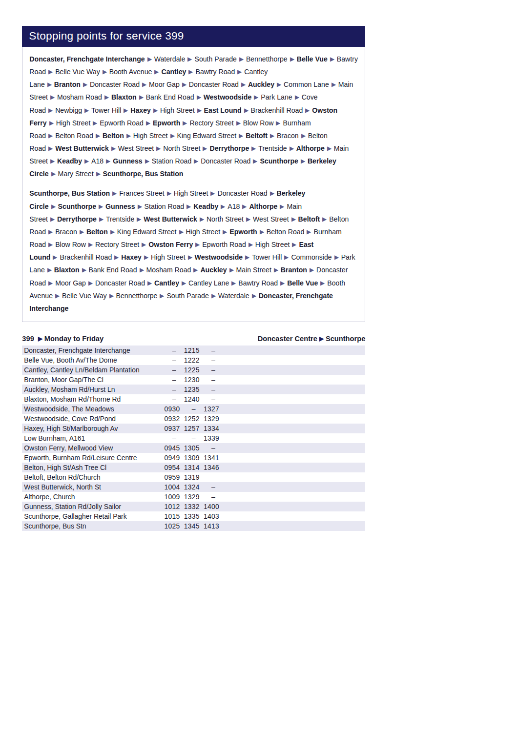Stopping points for service 399
Doncaster, Frenchgate Interchange▶Waterdale▶South Parade▶Bennetthorpe▶Belle Vue▶Bawtry Road▶Belle Vue Way▶Booth Avenue▶Cantley▶Bawtry Road▶Cantley Lane▶Branton▶Doncaster Road▶Moor Gap▶Doncaster Road▶Auckley▶Common Lane▶Main Street▶Mosham Road▶Blaxton▶Bank End Road▶Westwoodside▶Park Lane▶Cove Road▶Newbigg▶Tower Hill▶Haxey▶High Street▶East Lound▶Brackenhill Road▶Owston Ferry▶High Street▶Epworth Road▶Epworth▶Rectory Street▶Blow Row▶Burnham Road▶Belton Road▶Belton▶High Street▶King Edward Street▶Beltoft▶Bracon▶Belton Road▶West Butterwick▶West Street▶North Street▶Derrythorpe▶Trentside▶Althorpe▶Main Street▶Keadby▶A18▶Gunness▶Station Road▶Doncaster Road▶Scunthorpe▶Berkeley Circle▶Mary Street▶Scunthorpe, Bus Station
Scunthorpe, Bus Station▶Frances Street▶High Street▶Doncaster Road▶Berkeley Circle▶Scunthorpe▶Gunness▶Station Road▶Keadby▶A18▶Althorpe▶Main Street▶Derrythorpe▶Trentside▶West Butterwick▶North Street▶West Street▶Beltoft▶Belton Road▶Bracon▶Belton▶King Edward Street▶High Street▶Epworth▶Belton Road▶Burnham Road▶Blow Row▶Rectory Street▶Owston Ferry▶Epworth Road▶High Street▶East Lound▶Brackenhill Road▶Haxey▶High Street▶Westwoodside▶Tower Hill▶Commonside▶Park Lane▶Blaxton▶Bank End Road▶Mosham Road▶Auckley▶Main Street▶Branton▶Doncaster Road▶Moor Gap▶Doncaster Road▶Cantley▶Cantley Lane▶Bawtry Road▶Belle Vue▶Booth Avenue▶Belle Vue Way▶Bennetthorpe▶South Parade▶Waterdale▶Doncaster, Frenchgate Interchange
399▶Monday to Friday
Doncaster Centre▶Scunthorpe
| Doncaster, Frenchgate Interchange | – 1215 – |
| Belle Vue, Booth Av/The Dome | – 1222 – |
| Cantley, Cantley Ln/Beldam Plantation | – 1225 – |
| Branton, Moor Gap/The Cl | – 1230 – |
| Auckley, Mosham Rd/Hurst Ln | – 1235 – |
| Blaxton, Mosham Rd/Thorne Rd | – 1240 – |
| Westwoodside, The Meadows | 0930 – 1327 |
| Westwoodside, Cove Rd/Pond | 0932 1252 1329 |
| Haxey, High St/Marlborough Av | 0937 1257 1334 |
| Low Burnham, A161 | – – 1339 |
| Owston Ferry, Mellwood View | 0945 1305 – |
| Epworth, Burnham Rd/Leisure Centre | 0949 1309 1341 |
| Belton, High St/Ash Tree Cl | 0954 1314 1346 |
| Beltoft, Belton Rd/Church | 0959 1319 – |
| West Butterwick, North St | 1004 1324 – |
| Althorpe, Church | 1009 1329 – |
| Gunness, Station Rd/Jolly Sailor | 1012 1332 1400 |
| Scunthorpe, Gallagher Retail Park | 1015 1335 1403 |
| Scunthorpe, Bus Stn | 1025 1345 1413 |